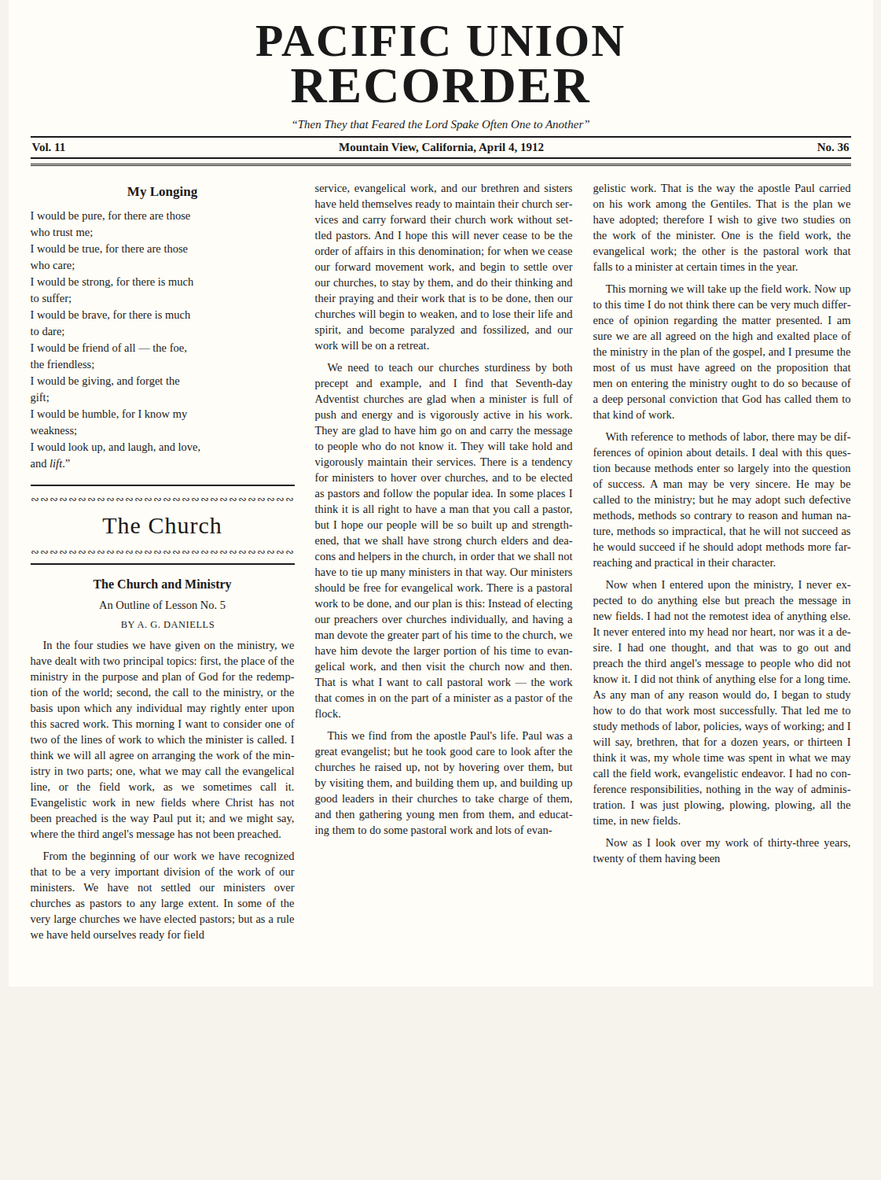Pacific Union Recorder
“Then They that Feared the Lord Spake Often One to Another”
Vol. 11 Mountain View, California, April 4, 1912 No. 36
My Longing
I would be pure, for there are those
who trust me;
I would be true, for there are those
who care;
I would be strong, for there is much
to suffer;
I would be brave, for there is much
to dare;
I would be friend of all — the foe,
the friendless;
I would be giving, and forget the
gift;
I would be humble, for I know my
weakness;
I would look up, and laugh, and love,
and lift.”
∾∾∾∾∾∾∾∾∾∾∾∾∾∾∾∾∾∾∾∾∾∾∾∾∾∾∾∾
The Church
∾∾∾∾∾∾∾∾∾∾∾∾∾∾∾∾∾∾∾∾∾∾∾∾∾∾∾∾
The Church and Ministry
An Outline of Lesson No. 5
By A. G. Daniells
In the four studies we have given on the ministry, we have dealt with two principal topics: first, the place of the ministry in the purpose and plan of God for the redemption of the world; second, the call to the ministry, or the basis upon which any individual may rightly enter upon this sacred work. This morning I want to consider one of two of the lines of work to which the minister is called. I think we will all agree on arranging the work of the ministry in two parts; one, what we may call the evangelical line, or the field work, as we sometimes call it. Evangelistic work in new fields where Christ has not been preached is the way Paul put it; and we might say, where the third angel's message has not been preached.
From the beginning of our work we have recognized that to be a very important division of the work of our ministers. We have not settled our ministers over churches as pastors to any large extent. In some of the very large churches we have elected pastors; but as a rule we have held ourselves ready for field
service, evangelical work, and our brethren and sisters have held themselves ready to maintain their church services and carry forward their church work without settled pastors. And I hope this will never cease to be the order of affairs in this denomination; for when we cease our forward movement work, and begin to settle over our churches, to stay by them, and do their thinking and their praying and their work that is to be done, then our churches will begin to weaken, and to lose their life and spirit, and become paralyzed and fossilized, and our work will be on a retreat.
We need to teach our churches sturdiness by both precept and example, and I find that Seventh-day Adventist churches are glad when a minister is full of push and energy and is vigorously active in his work. They are glad to have him go on and carry the message to people who do not know it. They will take hold and vigorously maintain their services. There is a tendency for ministers to hover over churches, and to be elected as pastors and follow the popular idea. In some places I think it is all right to have a man that you call a pastor, but I hope our people will be so built up and strengthened, that we shall have strong church elders and deacons and helpers in the church, in order that we shall not have to tie up many ministers in that way. Our ministers should be free for evangelical work. There is a pastoral work to be done, and our plan is this: Instead of electing our preachers over churches individually, and having a man devote the greater part of his time to the church, we have him devote the larger portion of his time to evangelical work, and then visit the church now and then. That is what I want to call pastoral work — the work that comes in on the part of a minister as a pastor of the flock.
This we find from the apostle Paul's life. Paul was a great evangelist; but he took good care to look after the churches he raised up, not by hovering over them, but by visiting them, and building them up, and building up good leaders in their churches to take charge of them, and then gathering young men from them, and educating them to do some pastoral work and lots of evan-
gelistic work. That is the way the apostle Paul carried on his work among the Gentiles. That is the plan we have adopted; therefore I wish to give two studies on the work of the minister. One is the field work, the evangelical work; the other is the pastoral work that falls to a minister at certain times in the year.
This morning we will take up the field work. Now up to this time I do not think there can be very much difference of opinion regarding the matter presented. I am sure we are all agreed on the high and exalted place of the ministry in the plan of the gospel, and I presume the most of us must have agreed on the proposition that men on entering the ministry ought to do so because of a deep personal conviction that God has called them to that kind of work.
With reference to methods of labor, there may be differences of opinion about details. I deal with this question because methods enter so largely into the question of success. A man may be very sincere. He may be called to the ministry; but he may adopt such defective methods, methods so contrary to reason and human nature, methods so impractical, that he will not succeed as he would succeed if he should adopt methods more far-reaching and practical in their character.
Now when I entered upon the ministry, I never expected to do anything else but preach the message in new fields. I had not the remotest idea of anything else. It never entered into my head nor heart, nor was it a desire. I had one thought, and that was to go out and preach the third angel's message to people who did not know it. I did not think of anything else for a long time. As any man of any reason would do, I began to study how to do that work most successfully. That led me to study methods of labor, policies, ways of working; and I will say, brethren, that for a dozen years, or thirteen I think it was, my whole time was spent in what we may call the field work, evangelistic endeavor. I had no conference responsibilities, nothing in the way of administration. I was just plowing, plowing, plowing, all the time, in new fields.
Now as I look over my work of thirty-three years, twenty of them having been